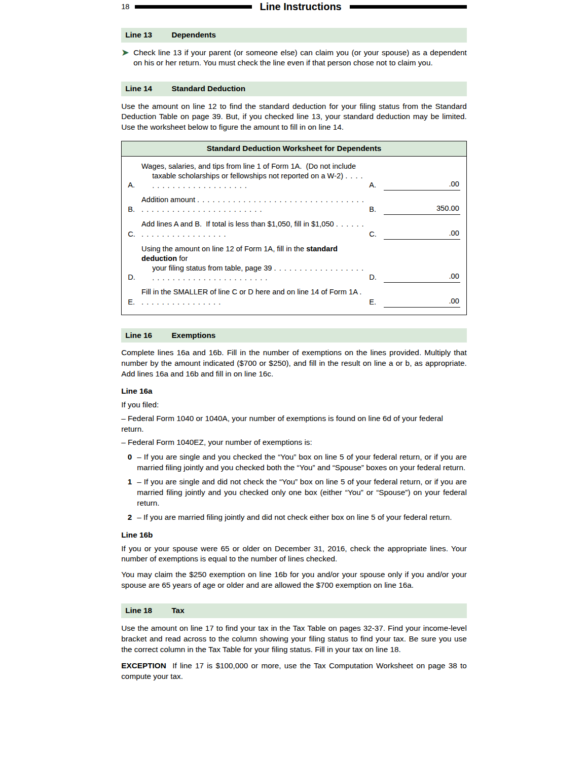18
Line Instructions
Line 13 Dependents
➤
Check line 13 if your parent (or someone else) can claim you (or your spouse) as a dependent on his or her return. You must check the line even if that person chose not to claim you.
Line 14 Standard Deduction
Use the amount on line 12 to find the standard deduction for your filing status from the Standard Deduction Table on page 39. But, if you checked line 13, your standard deduction may be limited. Use the worksheet below to figure the amount to fill in on line 14.
Standard Deduction Worksheet for Dependents
A.
Wages, salaries, and tips from line 1 of Form 1A. (Do not include taxable scholarships or fellowships not reported on a W-2) . . . . . . . . . . . . . . . . . . . . . . .
A.
.00
B.
Addition amount . . . . . . . . . . . . . . . . . . . . . . . . . . . . . . . . . . . . . . . . . . . . . . . . . . . . . . . . .
B.
350.00
C.
Add lines A and B. If total is less than $1,050, fill in $1,050 . . . . . . . . . . . . . . . . . . . . . . .
C.
.00
D.
Using the amount on line 12 of Form 1A, fill in the standard deduction for your filing status from table, page 39 . . . . . . . . . . . . . . . . . . . . . . . . . . . . . . . . . . . . . . . . .
D.
.00
E.
Fill in the SMALLER of line C or D here and on line 14 of Form 1A . . . . . . . . . . . . . . . . .
E.
.00
Line 16 Exemptions
Complete lines 16a and 16b. Fill in the number of exemptions on the lines provided. Multiply that number by the amount indicated ($700 or $250), and fill in the result on line a or b, as appropriate. Add lines 16a and 16b and fill in on line 16c.
Line 16a
If you filed:
– Federal Form 1040 or 1040A, your number of exemptions is found on line 6d of your federal return.
– Federal Form 1040EZ, your number of exemptions is:
0
– If you are single and you checked the “You” box on line 5 of your federal return, or if you are married filing jointly and you checked both the “You” and “Spouse” boxes on your federal return.
1
– If you are single and did not check the “You” box on line 5 of your federal return, or if you are married filing jointly and you checked only one box (either “You” or “Spouse”) on your federal return.
2
– If you are married filing jointly and did not check either box on line 5 of your federal return.
Line 16b
If you or your spouse were 65 or older on December 31, 2016, check the appropriate lines. Your number of exemptions is equal to the number of lines checked.
You may claim the $250 exemption on line 16b for you and/or your spouse only if you and/or your spouse are 65 years of age or older and are allowed the $700 exemption on line 16a.
Line 18 Tax
Use the amount on line 17 to find your tax in the Tax Table on pages 32-37. Find your income-level bracket and read across to the column showing your filing status to find your tax. Be sure you use the correct column in the Tax Table for your filing status. Fill in your tax on line 18.
EXCEPTION If line 17 is $100,000 or more, use the Tax Computation Worksheet on page 38 to compute your tax.